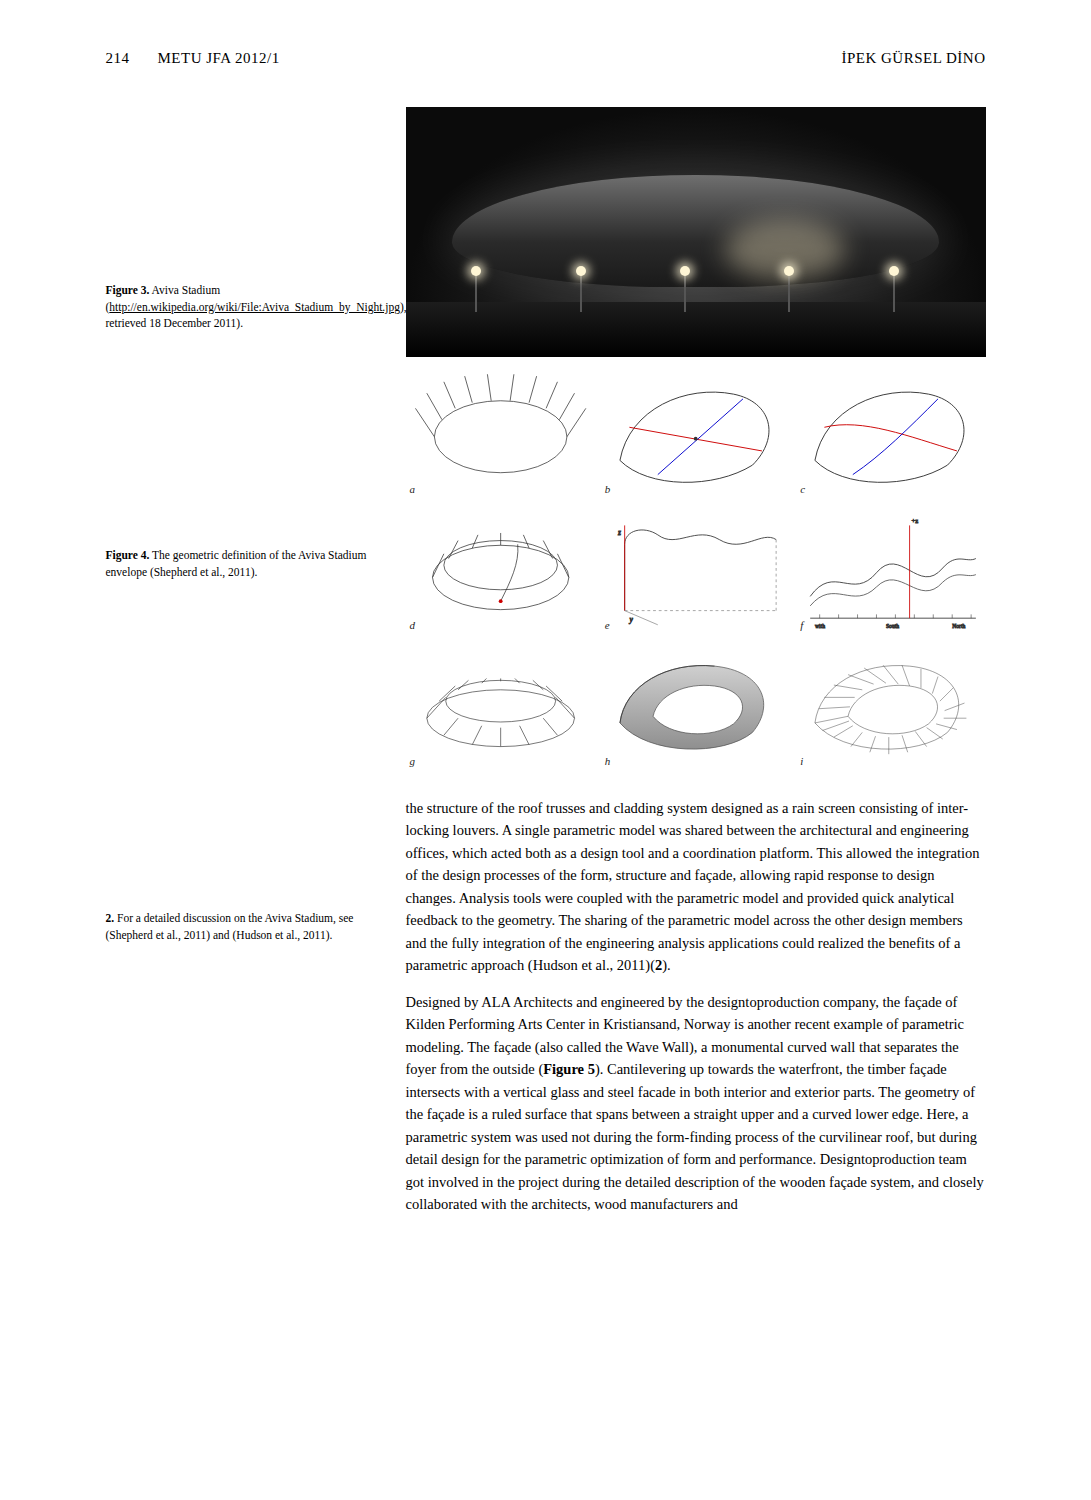214 METU JFA 2012/1
İPEK GÜRSEL DİNO
Figure 3. Aviva Stadium (http://en.wikipedia.org/wiki/File:Aviva_Stadium_by_Night.jpg), retrieved 18 December 2011).
Figure 4. The geometric definition of the Aviva Stadium envelope (Shepherd et al., 2011).
2. For a detailed discussion on the Aviva Stadium, see (Shepherd et al., 2011) and (Hudson et al., 2011).
a
b
c
d
y z e
+z with South North f
g
h
i
the structure of the roof trusses and cladding system designed as a rain screen consisting of inter-locking louvers. A single parametric model was shared between the architectural and engineering offices, which acted both as a design tool and a coordination platform. This allowed the integration of the design processes of the form, structure and façade, allowing rapid response to design changes. Analysis tools were coupled with the parametric model and provided quick analytical feedback to the geometry. The sharing of the parametric model across the other design members and the fully integration of the engineering analysis applications could realized the benefits of a parametric approach (Hudson et al., 2011)(2).
Designed by ALA Architects and engineered by the designtoproduction company, the façade of Kilden Performing Arts Center in Kristiansand, Norway is another recent example of parametric modeling. The façade (also called the Wave Wall), a monumental curved wall that separates the foyer from the outside (Figure 5). Cantilevering up towards the waterfront, the timber façade intersects with a vertical glass and steel facade in both interior and exterior parts. The geometry of the façade is a ruled surface that spans between a straight upper and a curved lower edge. Here, a parametric system was used not during the form-finding process of the curvilinear roof, but during detail design for the parametric optimization of form and performance. Designtoproduction team got involved in the project during the detailed description of the wooden façade system, and closely collaborated with the architects, wood manufacturers and